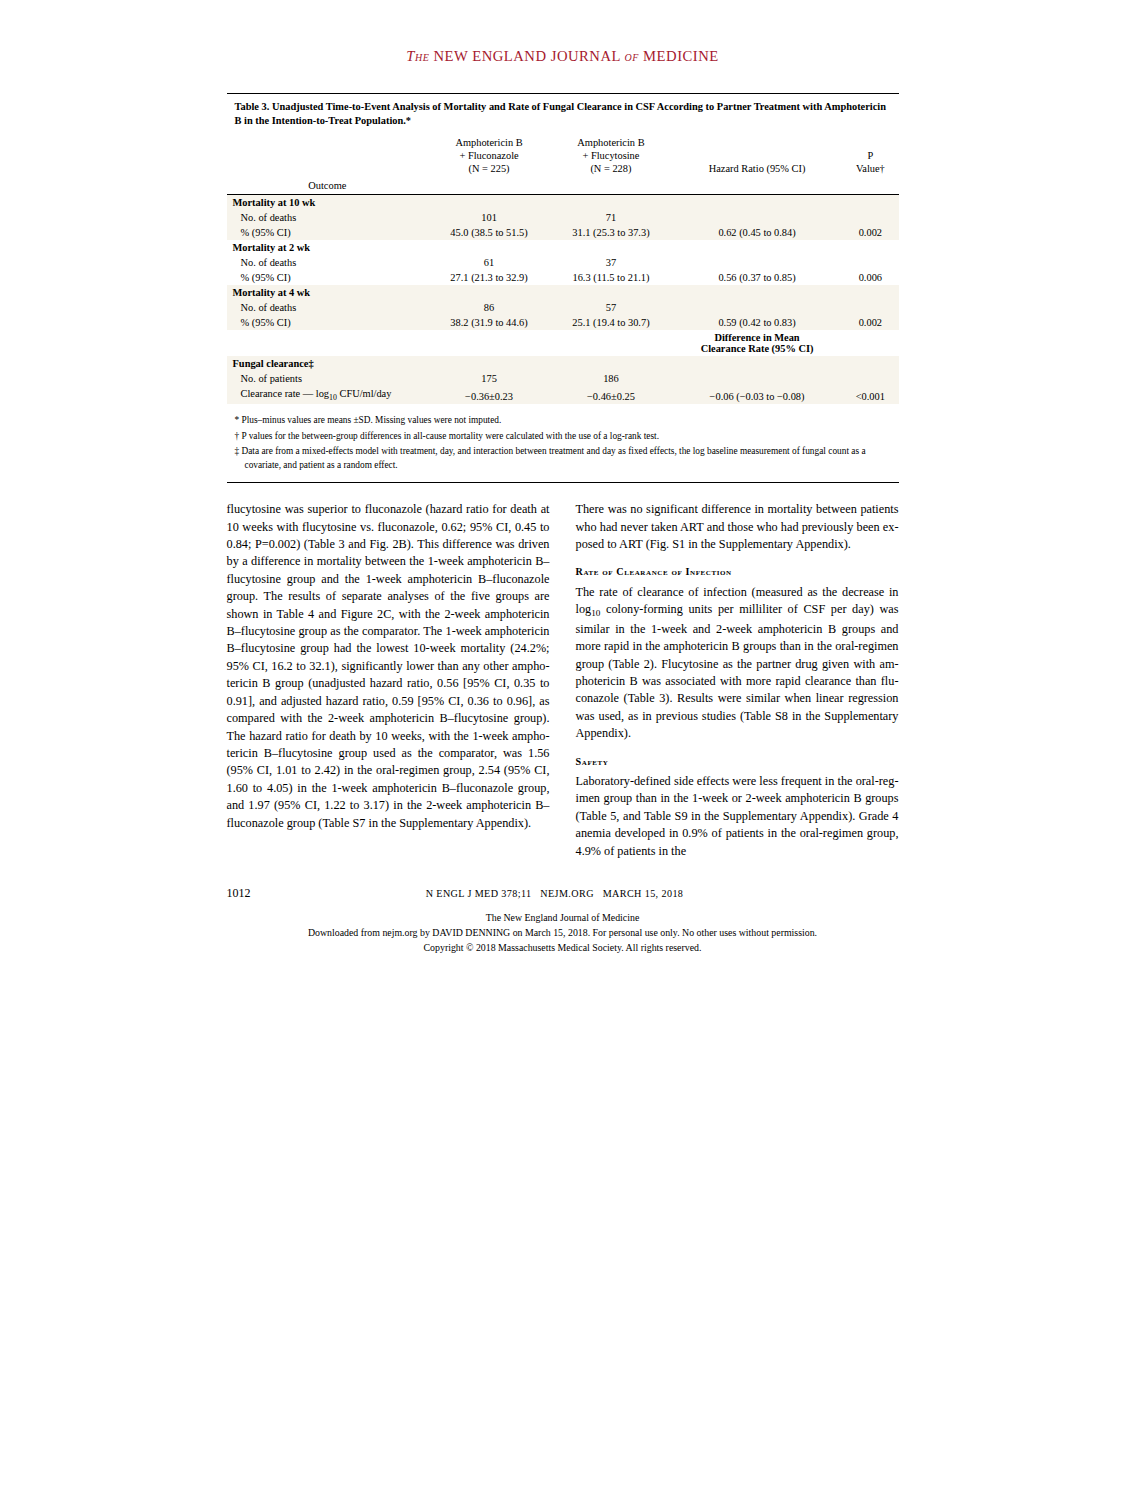The NEW ENGLAND JOURNAL of MEDICINE
Table 3. Unadjusted Time-to-Event Analysis of Mortality and Rate of Fungal Clearance in CSF According to Partner Treatment with Amphotericin B in the Intention-to-Treat Population.*
| | Amphotericin B + Fluconazole (N = 225) | Amphotericin B + Flucytosine (N = 228) | Hazard Ratio (95% CI) | P Value† |
| --- | --- | --- | --- | --- |
| Outcome | | | | |
| Mortality at 10 wk |
| No. of deaths | 101 | 71 | | |
| % (95% CI) | 45.0 (38.5 to 51.5) | 31.1 (25.3 to 37.3) | 0.62 (0.45 to 0.84) | 0.002 |
| Mortality at 2 wk |
| No. of deaths | 61 | 37 | | |
| % (95% CI) | 27.1 (21.3 to 32.9) | 16.3 (11.5 to 21.1) | 0.56 (0.37 to 0.85) | 0.006 |
| Mortality at 4 wk |
| No. of deaths | 86 | 57 | | |
| % (95% CI) | 38.2 (31.9 to 44.6) | 25.1 (19.4 to 30.7) | 0.59 (0.42 to 0.83) | 0.002 |
| | | | Difference in Mean Clearance Rate (95% CI) | |
| Fungal clearance‡ |
| No. of patients | 175 | 186 | | |
| Clearance rate — log 10 CFU/ml/day | −0.36±0.23 | −0.46±0.25 | −0.06 (−0.03 to −0.08) | <0.001 |
* Plus–minus values are means ±SD. Missing values were not imputed.
† P values for the between-group differences in all-cause mortality were calculated with the use of a log-rank test.
‡ Data are from a mixed-effects model with treatment, day, and interaction between treatment and day as fixed effects, the log baseline measurement of fungal count as a covariate, and patient as a random effect.
flucytosine was superior to fluconazole (hazard ratio for death at 10 weeks with flucytosine vs. fluconazole, 0.62; 95% CI, 0.45 to 0.84; P=0.002) (Table 3 and Fig. 2B). This difference was driven by a difference in mortality between the 1-week amphotericin B–flucytosine group and the 1-week amphotericin B–fluconazole group. The results of separate analyses of the five groups are shown in Table 4 and Figure 2C, with the 2-week amphotericin B–flucytosine group as the comparator. The 1-week amphotericin B–flucytosine group had the lowest 10-week mortality (24.2%; 95% CI, 16.2 to 32.1), significantly lower than any other amphotericin B group (unadjusted hazard ratio, 0.56 [95% CI, 0.35 to 0.91], and adjusted hazard ratio, 0.59 [95% CI, 0.36 to 0.96], as compared with the 2-week amphotericin B–flucytosine group). The hazard ratio for death by 10 weeks, with the 1-week amphotericin B–flucytosine group used as the comparator, was 1.56 (95% CI, 1.01 to 2.42) in the oral-regimen group, 2.54 (95% CI, 1.60 to 4.05) in the 1-week amphotericin B–fluconazole group, and 1.97 (95% CI, 1.22 to 3.17) in the 2-week amphotericin B–fluconazole group (Table S7 in the Supplementary Appendix).
There was no significant difference in mortality between patients who had never taken ART and those who had previously been exposed to ART (Fig. S1 in the Supplementary Appendix).
Rate of Clearance of Infection
The rate of clearance of infection (measured as the decrease in log10 colony-forming units per milliliter of CSF per day) was similar in the 1-week and 2-week amphotericin B groups and more rapid in the amphotericin B groups than in the oral-regimen group (Table 2). Flucytosine as the partner drug given with amphotericin B was associated with more rapid clearance than fluconazole (Table 3). Results were similar when linear regression was used, as in previous studies (Table S8 in the Supplementary Appendix).
Safety
Laboratory-defined side effects were less frequent in the oral-regimen group than in the 1-week or 2-week amphotericin B groups (Table 5, and Table S9 in the Supplementary Appendix). Grade 4 anemia developed in 0.9% of patients in the oral-regimen group, 4.9% of patients in the
1012
N ENGL J MED 378;11 NEJM.ORG MARCH 15, 2018
The New England Journal of Medicine
Downloaded from nejm.org by DAVID DENNING on March 15, 2018. For personal use only. No other uses without permission.
Copyright © 2018 Massachusetts Medical Society. All rights reserved.